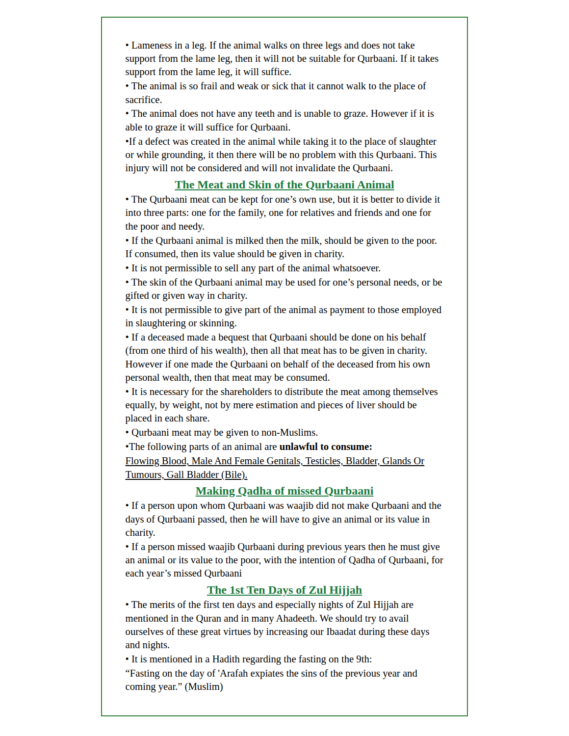• Lameness in a leg. If the animal walks on three legs and does not take support from the lame leg, then it will not be suitable for Qurbaani. If it takes support from the lame leg, it will suffice.
• The animal is so frail and weak or sick that it cannot walk to the place of sacrifice.
• The animal does not have any teeth and is unable to graze. However if it is able to graze it will suffice for Qurbaani.
•If a defect was created in the animal while taking it to the place of slaughter or while grounding, it then there will be no problem with this Qurbaani. This injury will not be considered and will not invalidate the Qurbaani.
The Meat and Skin of the Qurbaani Animal
• The Qurbaani meat can be kept for one’s own use, but it is better to divide it into three parts: one for the family, one for relatives and friends and one for the poor and needy.
• If the Qurbaani animal is milked then the milk, should be given to the poor. If consumed, then its value should be given in charity.
• It is not permissible to sell any part of the animal whatsoever.
• The skin of the Qurbaani animal may be used for one’s personal needs, or be gifted or given way in charity.
• It is not permissible to give part of the animal as payment to those employed in slaughtering or skinning.
• If a deceased made a bequest that Qurbaani should be done on his behalf (from one third of his wealth), then all that meat has to be given in charity. However if one made the Qurbaani on behalf of the deceased from his own personal wealth, then that meat may be consumed.
• It is necessary for the shareholders to distribute the meat among themselves equally, by weight, not by mere estimation and pieces of liver should be placed in each share.
• Qurbaani meat may be given to non-Muslims.
•The following parts of an animal are unlawful to consume:
Flowing Blood, Male And Female Genitals, Testicles, Bladder, Glands Or Tumours, Gall Bladder (Bile).
Making Qadha of missed Qurbaani
• If a person upon whom Qurbaani was waajib did not make Qurbaani and the days of Qurbaani passed, then he will have to give an animal or its value in charity.
• If a person missed waajib Qurbaani during previous years then he must give an animal or its value to the poor, with the intention of Qadha of Qurbaani, for each year’s missed Qurbaani
The 1st Ten Days of Zul Hijjah
• The merits of the first ten days and especially nights of Zul Hijjah are mentioned in the Quran and in many Ahadeeth. We should try to avail ourselves of these great virtues by increasing our Ibaadat during these days and nights.
• It is mentioned in a Hadith regarding the fasting on the 9th:
“Fasting on the day of 'Arafah expiates the sins of the previous year and coming year.” (Muslim)